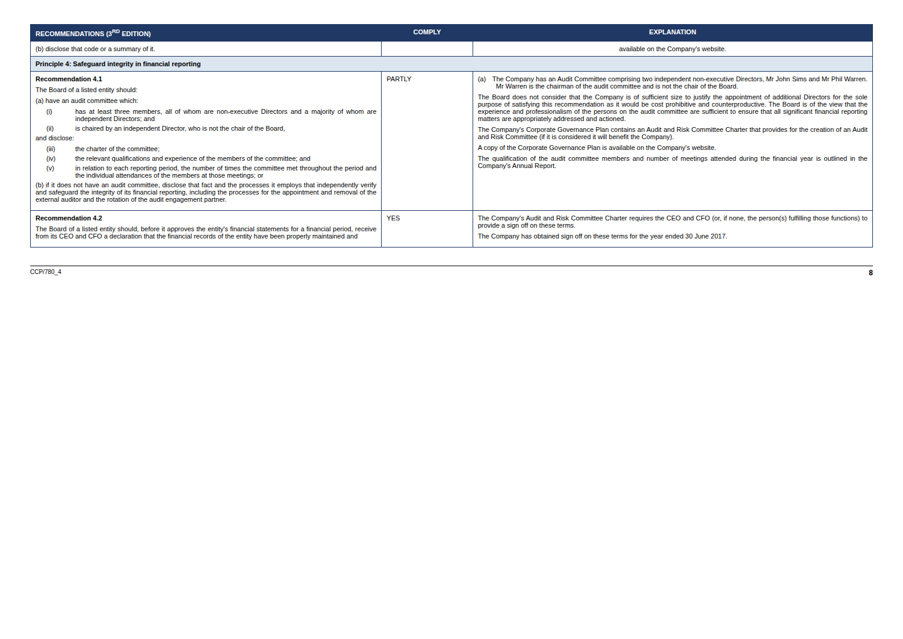| RECOMMENDATIONS (3 RD EDITION) | COMPLY | EXPLANATION |
| --- | --- | --- |
| (b) disclose that code or a summary of it. | | available on the Company's website. |
| Principle 4: Safeguard integrity in financial reporting |
| Recommendation 4.1 The Board of a listed entity should: (a) have an audit committee which: (i) has at least three members, all of whom are non-executive Directors and a majority of whom are independent Directors; and (ii) is chaired by an independent Director, who is not the chair of the Board, and disclose: (iii) the charter of the committee; (iv) the relevant qualifications and experience of the members of the committee; and (v) in relation to each reporting period, the number of times the committee met throughout the period and the individual attendances of the members at those meetings; or (b) if it does not have an audit committee, disclose that fact and the processes it employs that independently verify and safeguard the integrity of its financial reporting, including the processes for the appointment and removal of the external auditor and the rotation of the audit engagement partner. | PARTLY | (a) The Company has an Audit Committee comprising two independent non-executive Directors, Mr John Sims and Mr Phil Warren. Mr Warren is the chairman of the audit committee and is not the chair of the Board. The Board does not consider that the Company is of sufficient size to justify the appointment of additional Directors for the sole purpose of satisfying this recommendation as it would be cost prohibitive and counterproductive. The Board is of the view that the experience and professionalism of the persons on the audit committee are sufficient to ensure that all significant financial reporting matters are appropriately addressed and actioned. The Company's Corporate Governance Plan contains an Audit and Risk Committee Charter that provides for the creation of an Audit and Risk Committee (if it is considered it will benefit the Company). A copy of the Corporate Governance Plan is available on the Company's website. The qualification of the audit committee members and number of meetings attended during the financial year is outlined in the Company's Annual Report. |
| Recommendation 4.2 The Board of a listed entity should, before it approves the entity's financial statements for a financial period, receive from its CEO and CFO a declaration that the financial records of the entity have been properly maintained and | YES | The Company's Audit and Risk Committee Charter requires the CEO and CFO (or, if none, the person(s) fulfilling those functions) to provide a sign off on these terms. The Company has obtained sign off on these terms for the year ended 30 June 2017. |
CCP/780_4
8